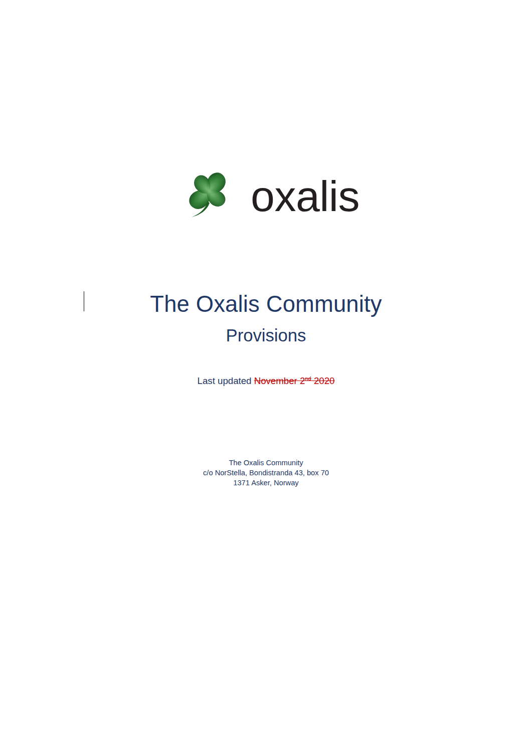oxalis
The Oxalis Community
Provisions
Last updated November 2nd 2020
The Oxalis Community
c/o NorStella, Bondistranda 43, box 70
1371 Asker, Norway